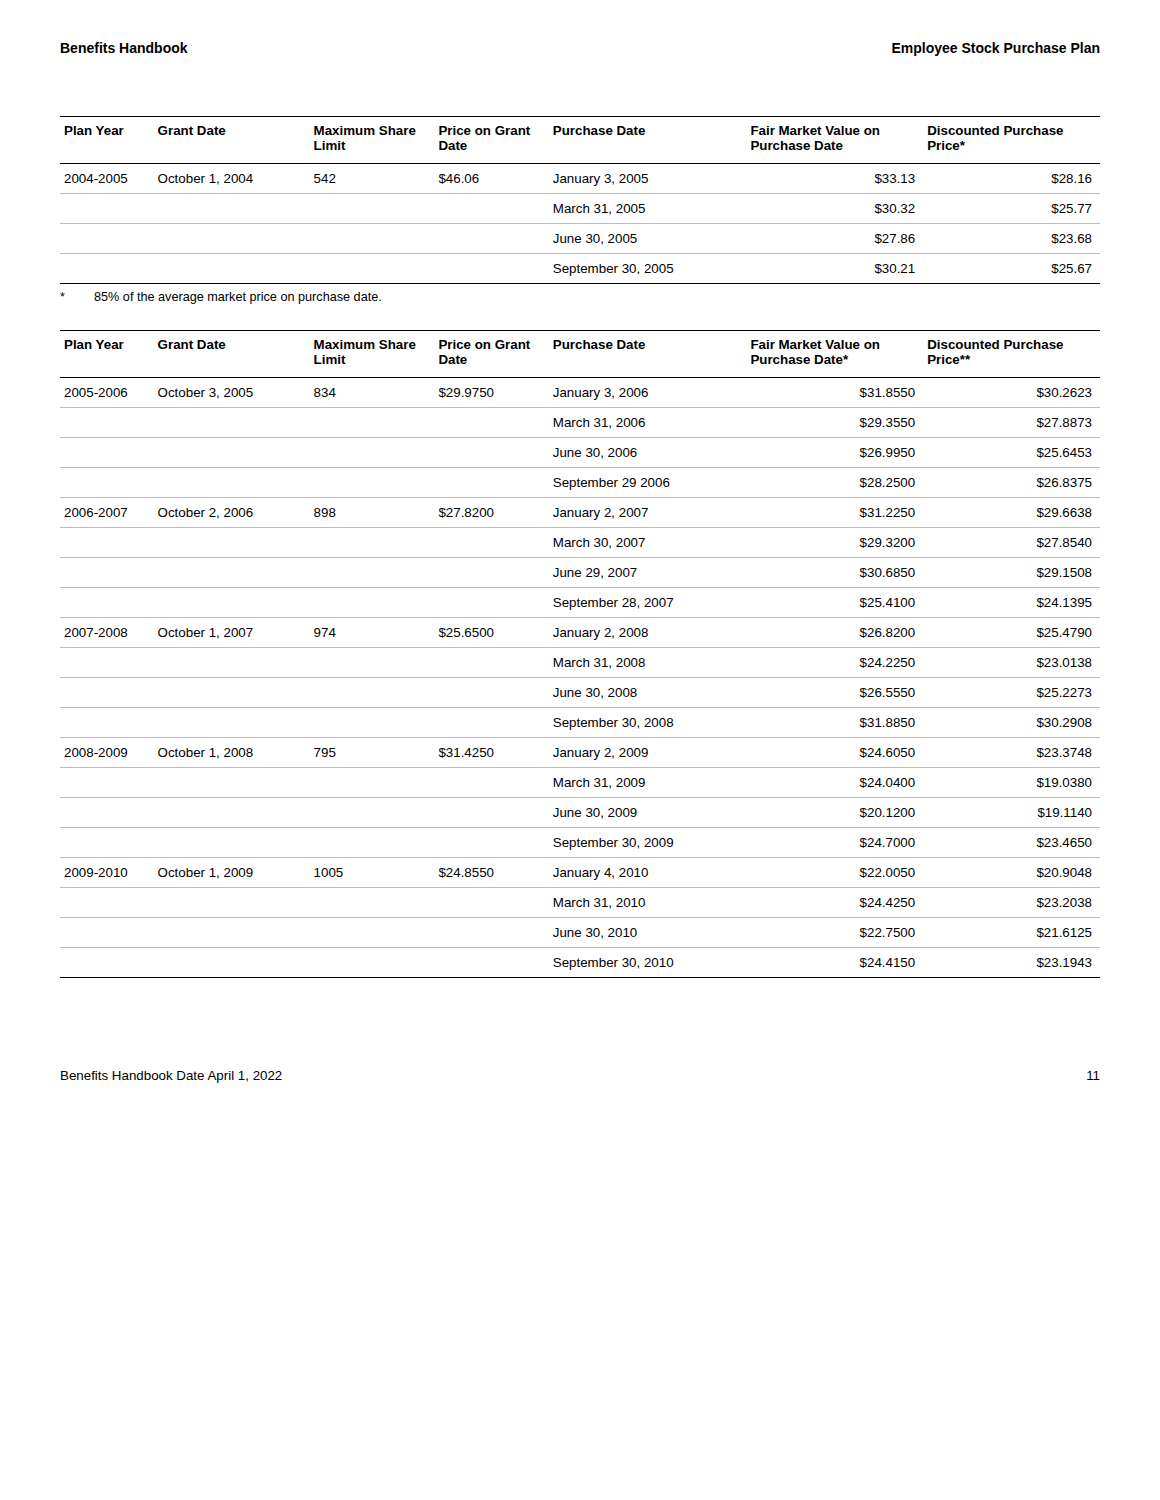Benefits Handbook Employee Stock Purchase Plan
| Plan Year | Grant Date | Maximum Share Limit | Price on Grant Date | Purchase Date | Fair Market Value on Purchase Date | Discounted Purchase Price* |
| --- | --- | --- | --- | --- | --- | --- |
| 2004-2005 | October 1, 2004 | 542 | $46.06 | January 3, 2005 | $33.13 | $28.16 |
| | | | | March 31, 2005 | $30.32 | $25.77 |
| | | | | June 30, 2005 | $27.86 | $23.68 |
| | | | | September 30, 2005 | $30.21 | $25.67 |
*85% of the average market price on purchase date.
| Plan Year | Grant Date | Maximum Share Limit | Price on Grant Date | Purchase Date | Fair Market Value on Purchase Date* | Discounted Purchase Price** |
| --- | --- | --- | --- | --- | --- | --- |
| 2005-2006 | October 3, 2005 | 834 | $29.9750 | January 3, 2006 | $31.8550 | $30.2623 |
| | | | | March 31, 2006 | $29.3550 | $27.8873 |
| | | | | June 30, 2006 | $26.9950 | $25.6453 |
| | | | | September 29 2006 | $28.2500 | $26.8375 |
| 2006-2007 | October 2, 2006 | 898 | $27.8200 | January 2, 2007 | $31.2250 | $29.6638 |
| | | | | March 30, 2007 | $29.3200 | $27.8540 |
| | | | | June 29, 2007 | $30.6850 | $29.1508 |
| | | | | September 28, 2007 | $25.4100 | $24.1395 |
| 2007-2008 | October 1, 2007 | 974 | $25.6500 | January 2, 2008 | $26.8200 | $25.4790 |
| | | | | March 31, 2008 | $24.2250 | $23.0138 |
| | | | | June 30, 2008 | $26.5550 | $25.2273 |
| | | | | September 30, 2008 | $31.8850 | $30.2908 |
| 2008-2009 | October 1, 2008 | 795 | $31.4250 | January 2, 2009 | $24.6050 | $23.3748 |
| | | | | March 31, 2009 | $24.0400 | $19.0380 |
| | | | | June 30, 2009 | $20.1200 | $19.1140 |
| | | | | September 30, 2009 | $24.7000 | $23.4650 |
| 2009-2010 | October 1, 2009 | 1005 | $24.8550 | January 4, 2010 | $22.0050 | $20.9048 |
| | | | | March 31, 2010 | $24.4250 | $23.2038 |
| | | | | June 30, 2010 | $22.7500 | $21.6125 |
| | | | | September 30, 2010 | $24.4150 | $23.1943 |
Benefits Handbook Date April 1, 2022 11